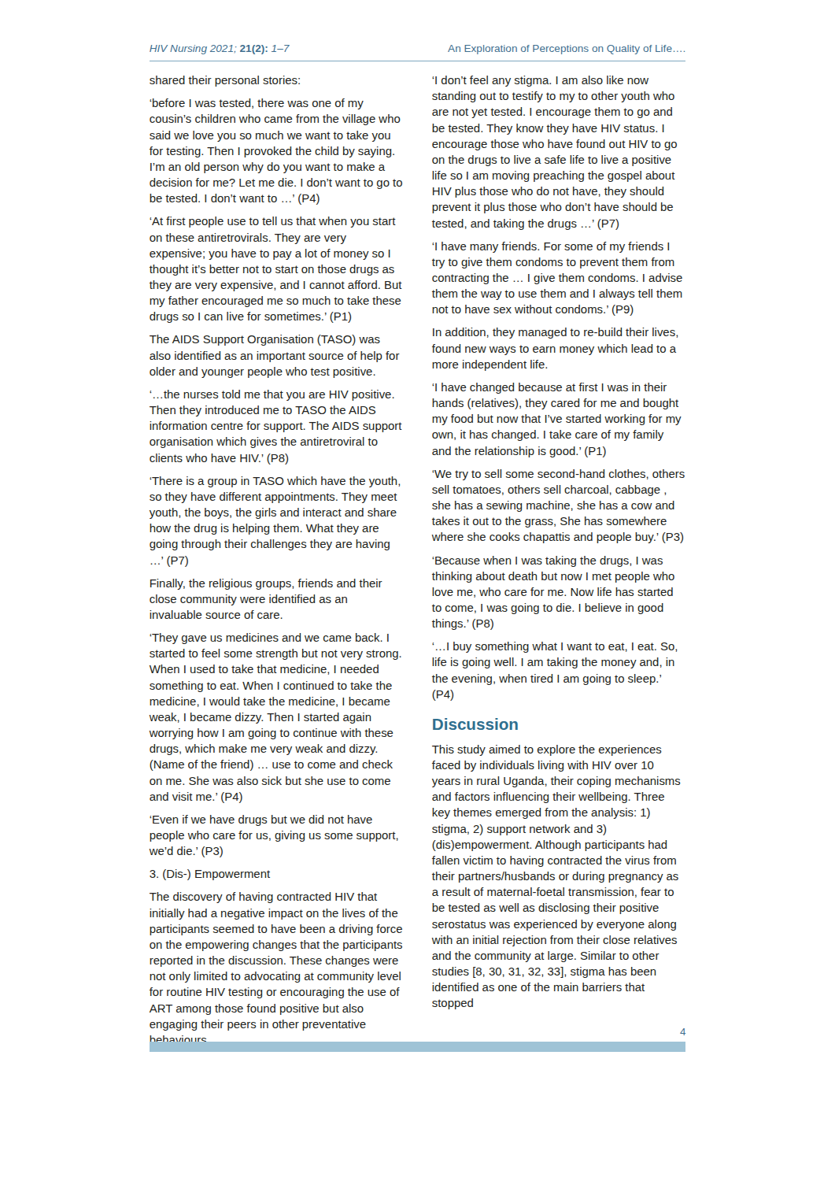HIV Nursing 2021; 21(2): 1–7
An Exploration of Perceptions on Quality of Life….
shared their personal stories:
‘before I was tested, there was one of my cousin’s children who came from the village who said we love you so much we want to take you for testing. Then I provoked the child by saying. I’m an old person why do you want to make a decision for me? Let me die. I don’t want to go to be tested. I don’t want to …’ (P4)
‘At first people use to tell us that when you start on these antiretrovirals. They are very expensive; you have to pay a lot of money so I thought it’s better not to start on those drugs as they are very expensive, and I cannot afford. But my father encouraged me so much to take these drugs so I can live for sometimes.’ (P1)
The AIDS Support Organisation (TASO) was also identified as an important source of help for older and younger people who test positive.
‘…the nurses told me that you are HIV positive. Then they introduced me to TASO the AIDS information centre for support. The AIDS support organisation which gives the antiretroviral to clients who have HIV.’ (P8)
‘There is a group in TASO which have the youth, so they have different appointments. They meet youth, the boys, the girls and interact and share how the drug is helping them. What they are going through their challenges they are having …’ (P7)
Finally, the religious groups, friends and their close community were identified as an invaluable source of care.
‘They gave us medicines and we came back. I started to feel some strength but not very strong. When I used to take that medicine, I needed something to eat. When I continued to take the medicine, I would take the medicine, I became weak, I became dizzy. Then I started again worrying how I am going to continue with these drugs, which make me very weak and dizzy. (Name of the friend) … use to come and check on me. She was also sick but she use to come and visit me.’ (P4)
‘Even if we have drugs but we did not have people who care for us, giving us some support, we’d die.’ (P3)
3. (Dis-) Empowerment
The discovery of having contracted HIV that initially had a negative impact on the lives of the participants seemed to have been a driving force on the empowering changes that the participants reported in the discussion. These changes were not only limited to advocating at community level for routine HIV testing or encouraging the use of ART among those found positive but also engaging their peers in other preventative behaviours.
‘I don’t feel any stigma. I am also like now standing out to testify to my to other youth who are not yet tested. I encourage them to go and be tested. They know they have HIV status. I encourage those who have found out HIV to go on the drugs to live a safe life to live a positive life so I am moving preaching the gospel about HIV plus those who do not have, they should prevent it plus those who don’t have should be tested, and taking the drugs …’ (P7)
‘I have many friends. For some of my friends I try to give them condoms to prevent them from contracting the … I give them condoms. I advise them the way to use them and I always tell them not to have sex without condoms.’ (P9)
In addition, they managed to re-build their lives, found new ways to earn money which lead to a more independent life.
‘I have changed because at first I was in their hands (relatives), they cared for me and bought my food but now that I’ve started working for my own, it has changed. I take care of my family and the relationship is good.’ (P1)
‘We try to sell some second-hand clothes, others sell tomatoes, others sell charcoal, cabbage , she has a sewing machine, she has a cow and takes it out to the grass, She has somewhere where she cooks chapattis and people buy.’ (P3)
‘Because when I was taking the drugs, I was thinking about death but now I met people who love me, who care for me. Now life has started to come, I was going to die. I believe in good things.’ (P8)
‘…I buy something what I want to eat, I eat. So, life is going well. I am taking the money and, in the evening, when tired I am going to sleep.’ (P4)
Discussion
This study aimed to explore the experiences faced by individuals living with HIV over 10 years in rural Uganda, their coping mechanisms and factors influencing their wellbeing. Three key themes emerged from the analysis: 1) stigma, 2) support network and 3) (dis)empowerment. Although participants had fallen victim to having contracted the virus from their partners/husbands or during pregnancy as a result of maternal-foetal transmission, fear to be tested as well as disclosing their positive serostatus was experienced by everyone along with an initial rejection from their close relatives and the community at large. Similar to other studies [8, 30, 31, 32, 33], stigma has been identified as one of the main barriers that stopped
4